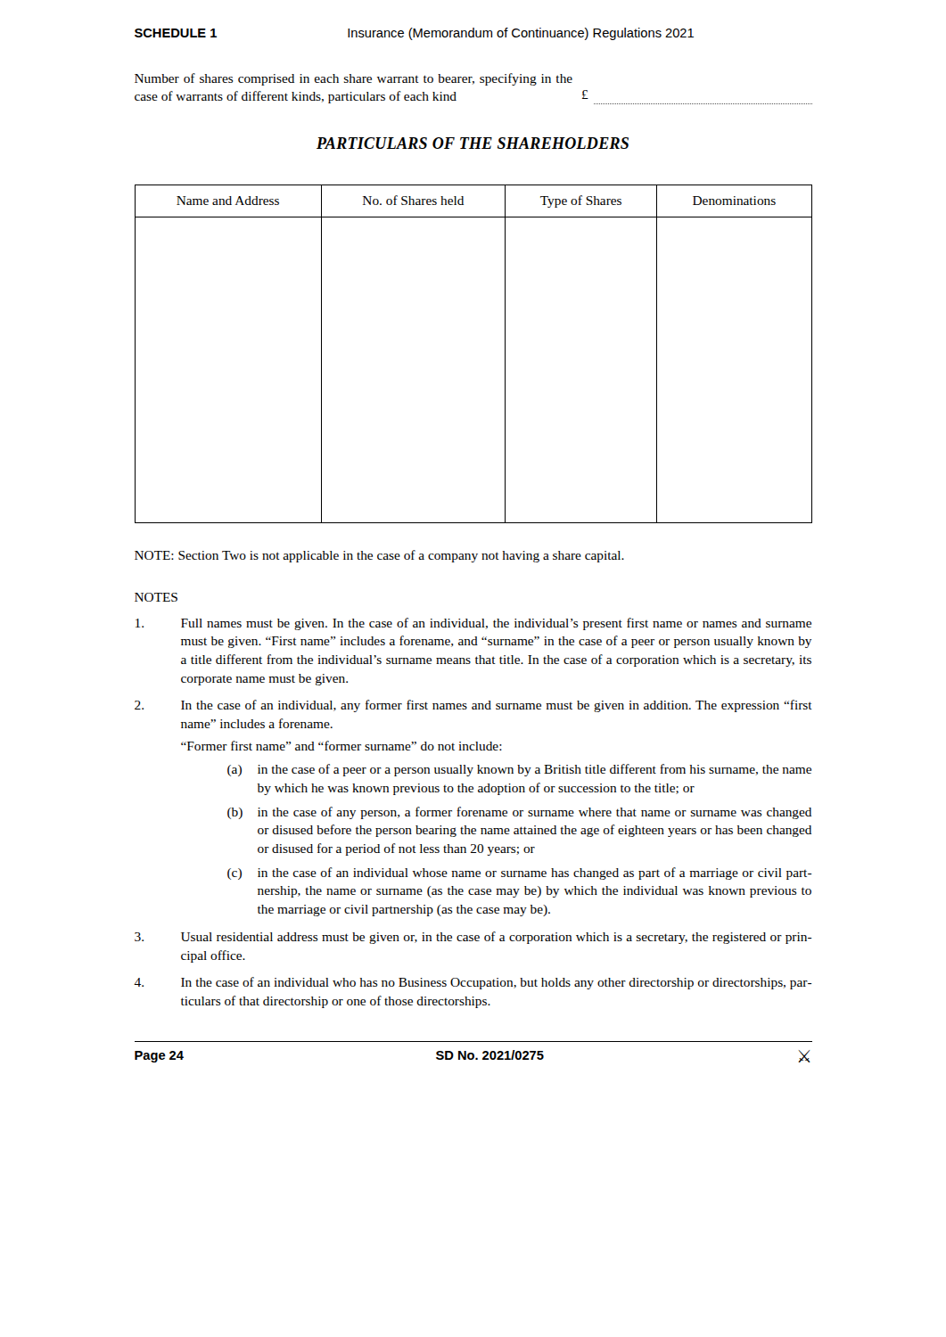SCHEDULE 1 Insurance (Memorandum of Continuance) Regulations 2021
Number of shares comprised in each share warrant to bearer, specifying in the case of warrants of different kinds, particulars of each kind
£
PARTICULARS OF THE SHAREHOLDERS
| Name and Address | No. of Shares held | Type of Shares | Denominations |
| --- | --- | --- | --- |
NOTE: Section Two is not applicable in the case of a company not having a share capital.
NOTES
Full names must be given. In the case of an individual, the individual’s present first name or names and surname must be given. “First name” includes a forename, and “surname” in the case of a peer or person usually known by a title different from the individual’s surname means that title. In the case of a corporation which is a secretary, its corporate name must be given.
In the case of an individual, any former first names and surname must be given in addition. The expression “first name” includes a forename.
“Former first name” and “former surname” do not include:
in the case of a peer or a person usually known by a British title different from his surname, the name by which he was known previous to the adoption of or succession to the title; or
in the case of any person, a former forename or surname where that name or surname was changed or disused before the person bearing the name attained the age of eighteen years or has been changed or disused for a period of not less than 20 years; or
in the case of an individual whose name or surname has changed as part of a marriage or civil partnership, the name or surname (as the case may be) by which the individual was known previous to the marriage or civil partnership (as the case may be).
Usual residential address must be given or, in the case of a corporation which is a secretary, the registered or principal office.
In the case of an individual who has no Business Occupation, but holds any other directorship or directorships, particulars of that directorship or one of those directorships.
Page 24 SD No. 2021/0275 ⚔